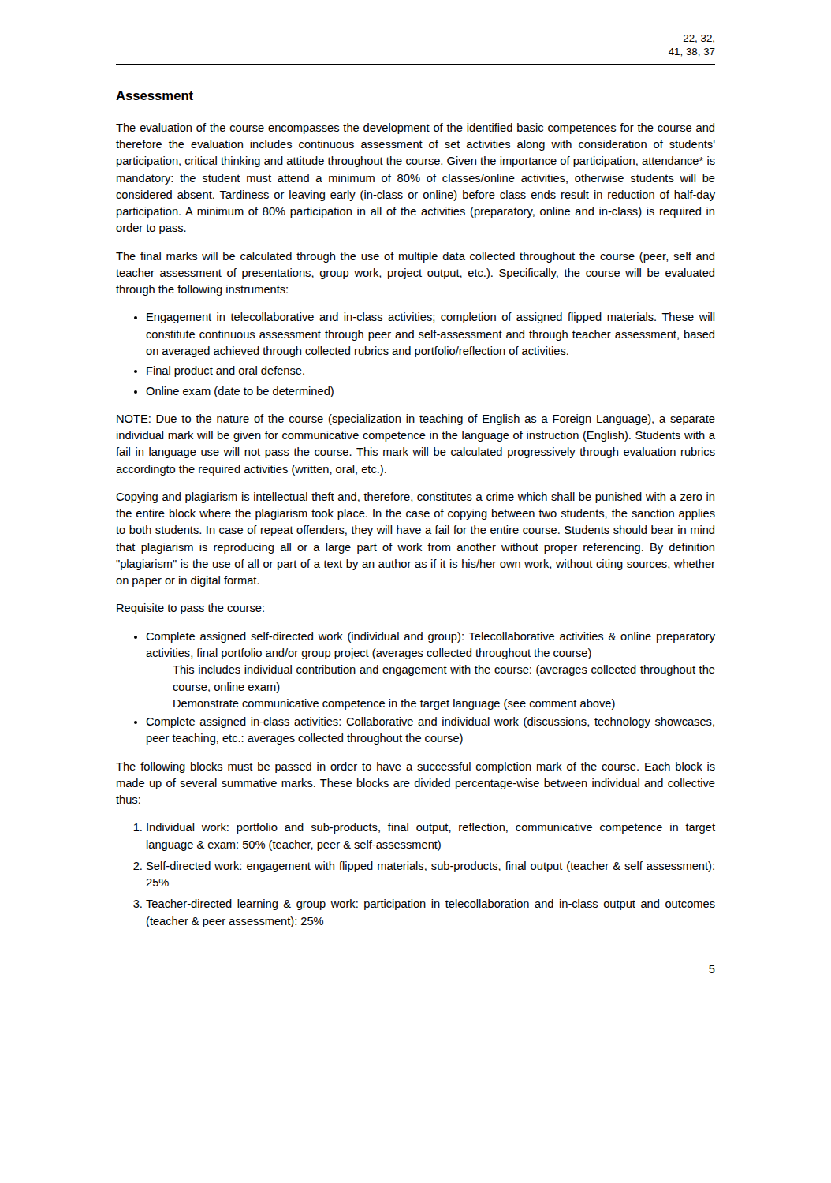22, 32,
41, 38, 37
Assessment
The evaluation of the course encompasses the development of the identified basic competences for the course and therefore the evaluation includes continuous assessment of set activities along with consideration of students' participation, critical thinking and attitude throughout the course. Given the importance of participation, attendance* is mandatory: the student must attend a minimum of 80% of classes/online activities, otherwise students will be considered absent. Tardiness or leaving early (in-class or online) before class ends result in reduction of half-day participation. A minimum of 80% participation in all of the activities (preparatory, online and in-class) is required in order to pass.
The final marks will be calculated through the use of multiple data collected throughout the course (peer, self and teacher assessment of presentations, group work, project output, etc.). Specifically, the course will be evaluated through the following instruments:
Engagement in telecollaborative and in-class activities; completion of assigned flipped materials. These will constitute continuous assessment through peer and self-assessment and through teacher assessment, based on averaged achieved through collected rubrics and portfolio/reflection of activities.
Final product and oral defense.
Online exam (date to be determined)
NOTE: Due to the nature of the course (specialization in teaching of English as a Foreign Language), a separate individual mark will be given for communicative competence in the language of instruction (English). Students with a fail in language use will not pass the course. This mark will be calculated progressively through evaluation rubrics accordingto the required activities (written, oral, etc.).
Copying and plagiarism is intellectual theft and, therefore, constitutes a crime which shall be punished with a zero in the entire block where the plagiarism took place. In the case of copying between two students, the sanction applies to both students. In case of repeat offenders, they will have a fail for the entire course. Students should bear in mind that plagiarism is reproducing all or a large part of work from another without proper referencing. By definition "plagiarism" is the use of all or part of a text by an author as if it is his/her own work, without citing sources, whether on paper or in digital format.
Requisite to pass the course:
Complete assigned self-directed work (individual and group): Telecollaborative activities & online preparatory activities, final portfolio and/or group project (averages collected throughout the course)
This includes individual contribution and engagement with the course: (averages collected throughout the course, online exam)
Demonstrate communicative competence in the target language (see comment above)
Complete assigned in-class activities: Collaborative and individual work (discussions, technology showcases, peer teaching, etc.: averages collected throughout the course)
The following blocks must be passed in order to have a successful completion mark of the course. Each block is made up of several summative marks. These blocks are divided percentage-wise between individual and collective thus:
Individual work: portfolio and sub-products, final output, reflection, communicative competence in target language & exam: 50% (teacher, peer & self-assessment)
Self-directed work: engagement with flipped materials, sub-products, final output (teacher & self assessment): 25%
Teacher-directed learning & group work: participation in telecollaboration and in-class output and outcomes (teacher & peer assessment): 25%
5